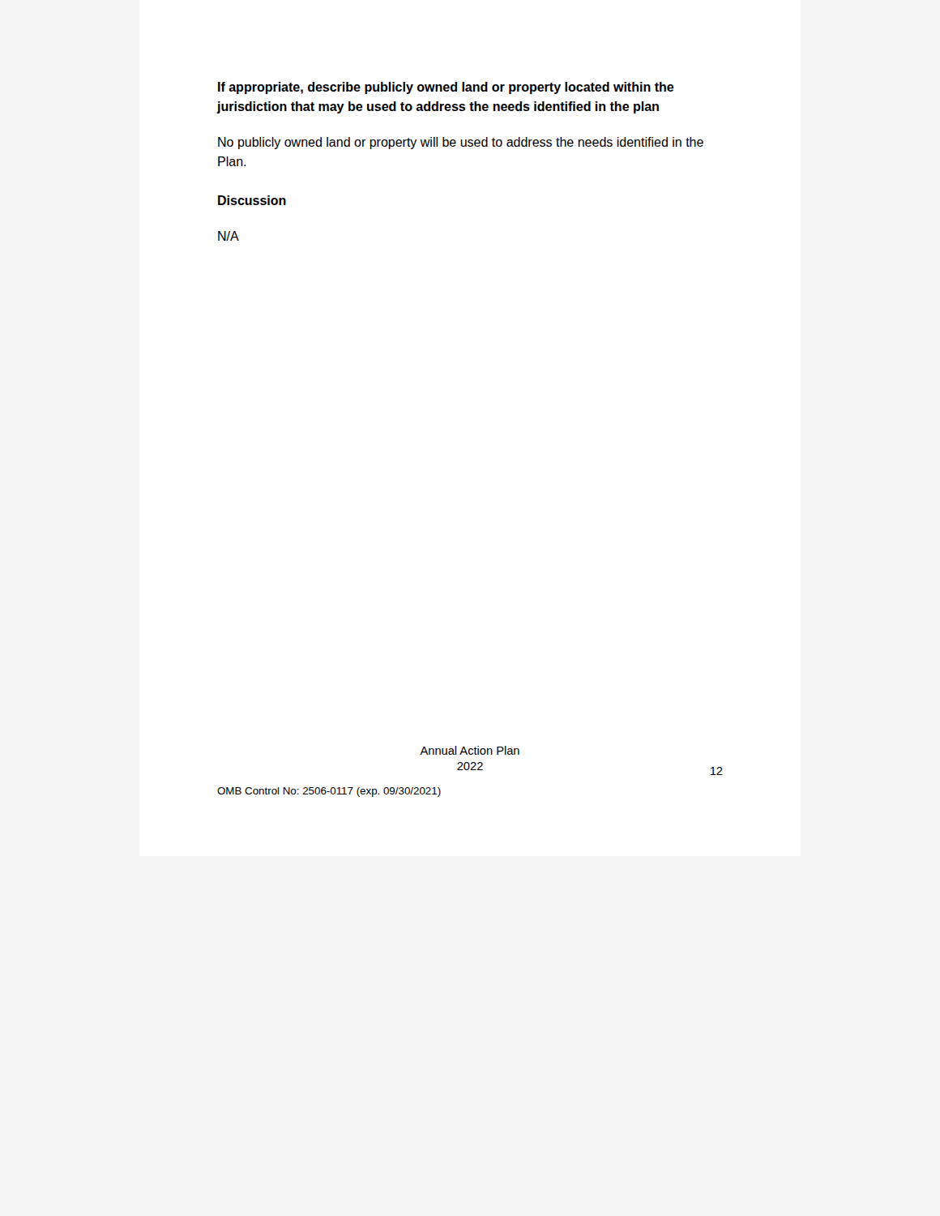If appropriate, describe publicly owned land or property located within the jurisdiction that may be used to address the needs identified in the plan
No publicly owned land or property will be used to address the needs identified in the Plan.
Discussion
N/A
Annual Action Plan 2022
12
OMB Control No: 2506-0117 (exp. 09/30/2021)